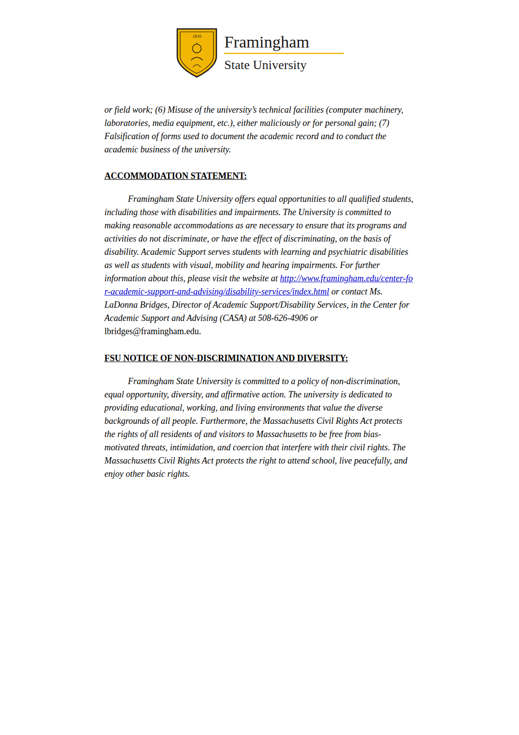1839 Framingham State University
or field work; (6) Misuse of the university’s technical facilities (computer machinery, laboratories, media equipment, etc.), either maliciously or for personal gain; (7) Falsification of forms used to document the academic record and to conduct the academic business of the university.
ACCOMMODATION STATEMENT:
Framingham State University offers equal opportunities to all qualified students, including those with disabilities and impairments. The University is committed to making reasonable accommodations as are necessary to ensure that its programs and activities do not discriminate, or have the effect of discriminating, on the basis of disability. Academic Support serves students with learning and psychiatric disabilities as well as students with visual, mobility and hearing impairments. For further information about this, please visit the website at http://www.framingham.edu/center-for-academic-support-and-advising/disability-services/index.html or contact Ms. LaDonna Bridges, Director of Academic Support/Disability Services, in the Center for Academic Support and Advising (CASA) at 508-626-4906 or lbridges@framingham.edu.
FSU NOTICE OF NON-DISCRIMINATION AND DIVERSITY:
Framingham State University is committed to a policy of non-discrimination, equal opportunity, diversity, and affirmative action. The university is dedicated to providing educational, working, and living environments that value the diverse backgrounds of all people. Furthermore, the Massachusetts Civil Rights Act protects the rights of all residents of and visitors to Massachusetts to be free from bias-motivated threats, intimidation, and coercion that interfere with their civil rights. The Massachusetts Civil Rights Act protects the right to attend school, live peacefully, and enjoy other basic rights.